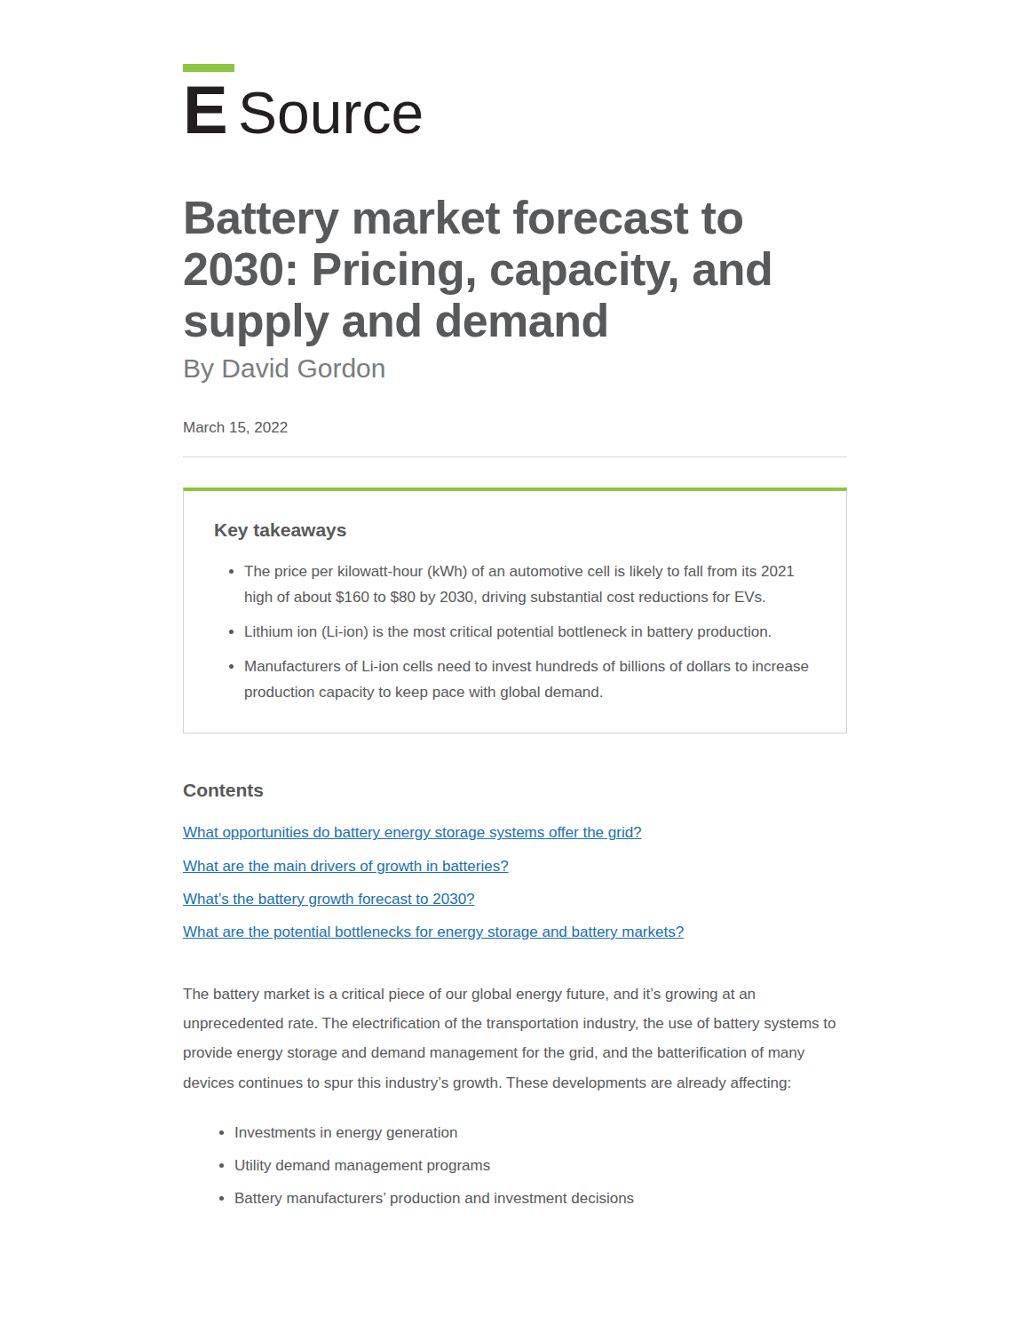E Source
Battery market forecast to 2030: Pricing, capacity, and supply and demand
By David Gordon
March 15, 2022
Key takeaways
The price per kilowatt-hour (kWh) of an automotive cell is likely to fall from its 2021 high of about $160 to $80 by 2030, driving substantial cost reductions for EVs.
Lithium ion (Li-ion) is the most critical potential bottleneck in battery production.
Manufacturers of Li-ion cells need to invest hundreds of billions of dollars to increase production capacity to keep pace with global demand.
Contents
What opportunities do battery energy storage systems offer the grid? What are the main drivers of growth in batteries? What’s the battery growth forecast to 2030? What are the potential bottlenecks for energy storage and battery markets?
The battery market is a critical piece of our global energy future, and it’s growing at an unprecedented rate. The electrification of the transportation industry, the use of battery systems to provide energy storage and demand management for the grid, and the batterification of many devices continues to spur this industry’s growth. These developments are already affecting:
Investments in energy generation
Utility demand management programs
Battery manufacturers’ production and investment decisions